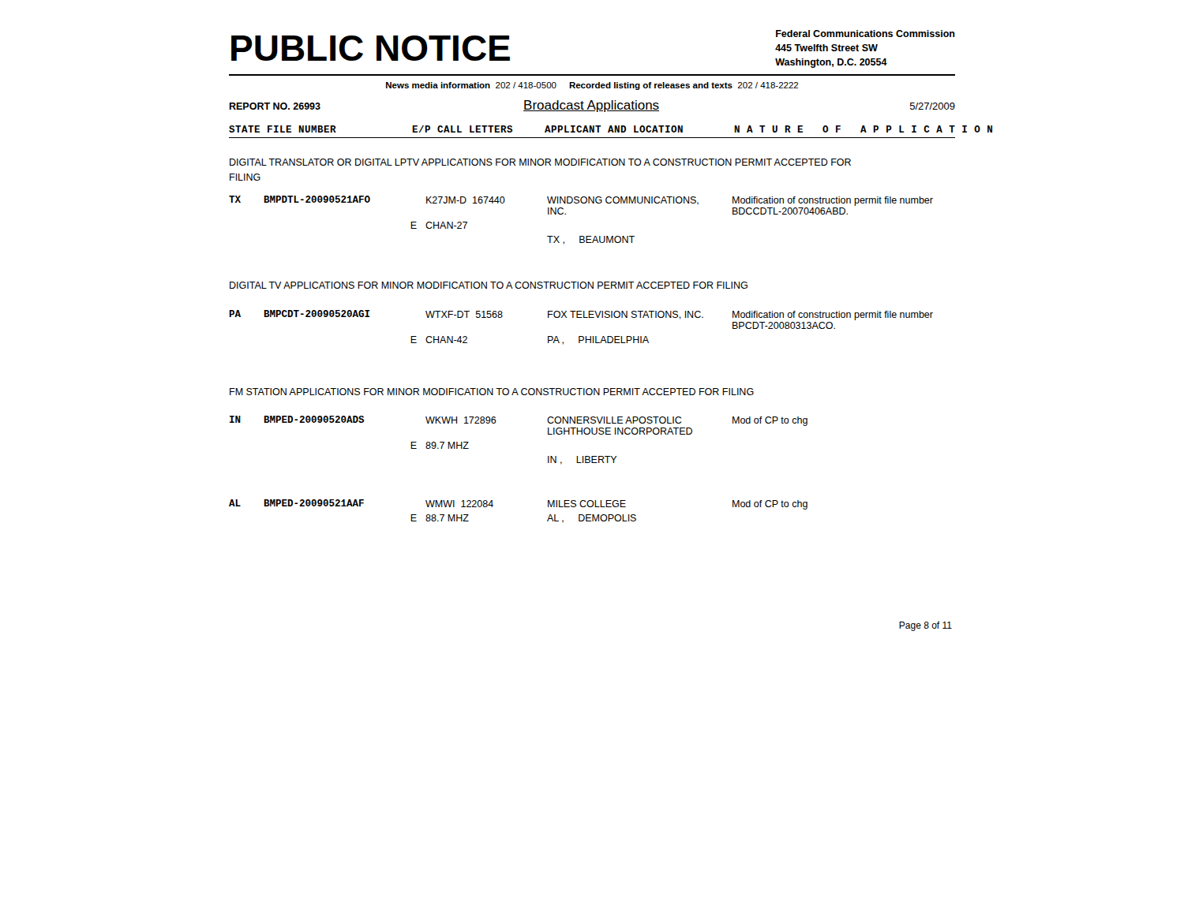PUBLIC NOTICE
Federal Communications Commission
445 Twelfth Street SW
Washington, D.C. 20554
News media information 202 / 418-0500 Recorded listing of releases and texts 202 / 418-2222
REPORT NO. 26993
Broadcast Applications
5/27/2009
STATE FILE NUMBER E/P CALL LETTERS APPLICANT AND LOCATION N A T U R E O F A P P L I C A T I O N
DIGITAL TRANSLATOR OR DIGITAL LPTV APPLICATIONS FOR MINOR MODIFICATION TO A CONSTRUCTION PERMIT ACCEPTED FOR
FILING
| TX | BMPDTL-20090521AFO | | K27JM-D 167440 | WINDSONG COMMUNICATIONS, INC. | Modification of construction permit file number BDCCDTL-20070406ABD. |
| | | E | CHAN-27 | | |
| | | | | TX , BEAUMONT | |
DIGITAL TV APPLICATIONS FOR MINOR MODIFICATION TO A CONSTRUCTION PERMIT ACCEPTED FOR FILING
| PA | BMPCDT-20090520AGI | | WTXF-DT 51568 | FOX TELEVISION STATIONS, INC. | Modification of construction permit file number BPCDT-20080313ACO. |
| | | E | CHAN-42 | PA , PHILADELPHIA | |
FM STATION APPLICATIONS FOR MINOR MODIFICATION TO A CONSTRUCTION PERMIT ACCEPTED FOR FILING
| IN | BMPED-20090520ADS | | WKWH 172896 | CONNERSVILLE APOSTOLIC LIGHTHOUSE INCORPORATED | Mod of CP to chg |
| | | E | 89.7 MHZ | | |
| | | | | IN , LIBERTY | |
| AL | BMPED-20090521AAF | | WMWI 122084 | MILES COLLEGE | Mod of CP to chg |
| | | E | 88.7 MHZ | AL , DEMOPOLIS | |
Page 8 of 11